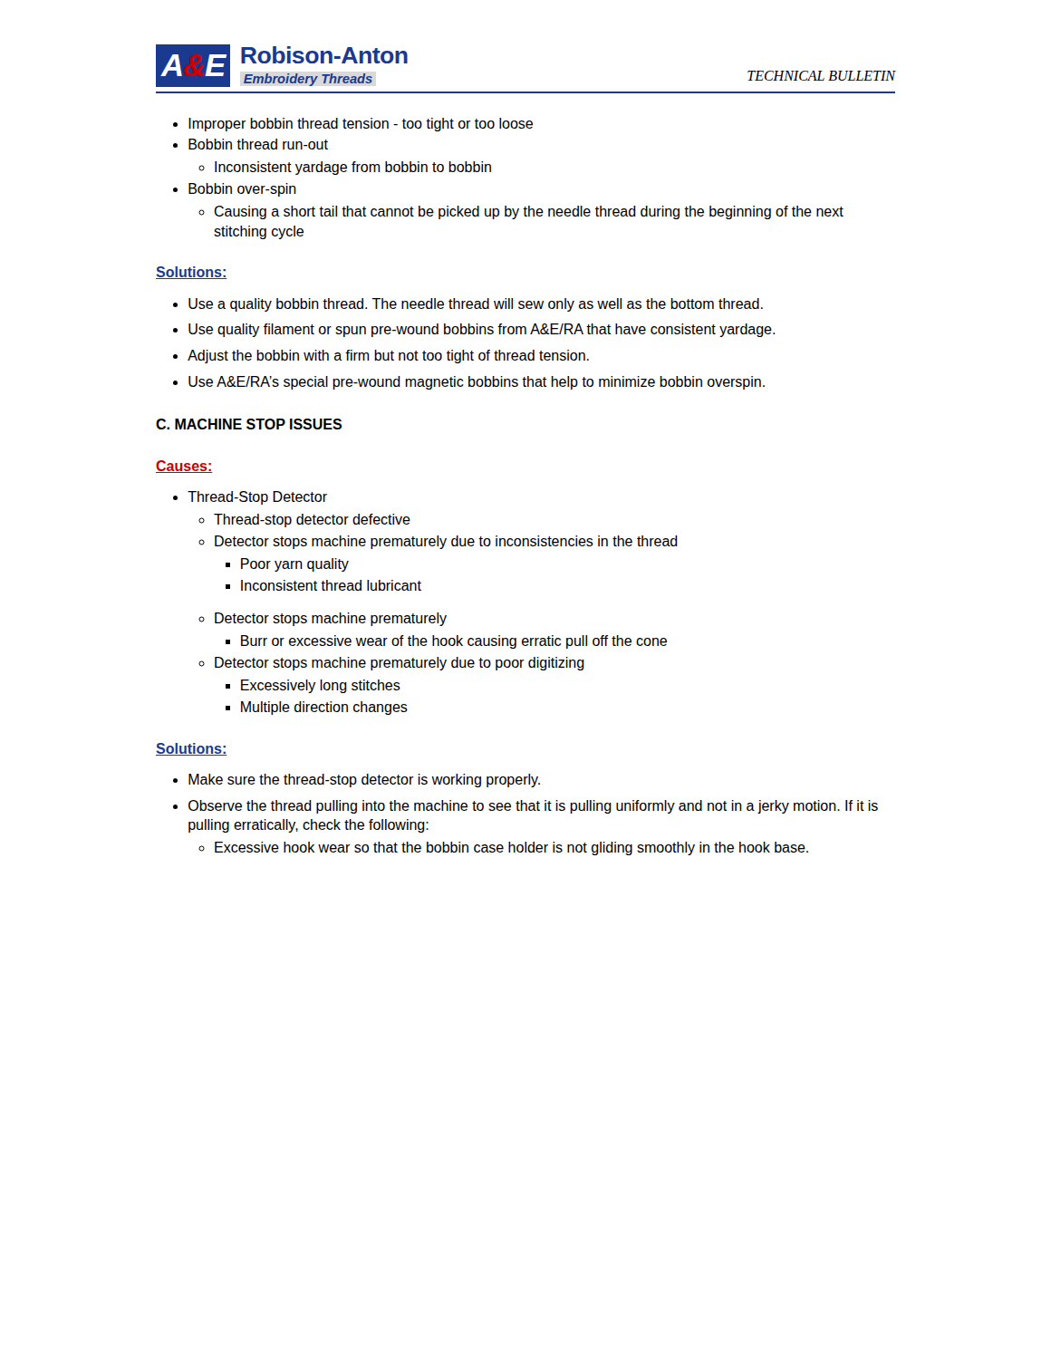A&E Robison-Anton
Embroidery Threads
TECHNICAL BULLETIN
Improper bobbin thread tension - too tight or too loose
Bobbin thread run-out
Inconsistent yardage from bobbin to bobbin
Bobbin over-spin
Causing a short tail that cannot be picked up by the needle thread during the beginning of the next stitching cycle
Solutions:
Use a quality bobbin thread. The needle thread will sew only as well as the bottom thread.
Use quality filament or spun pre-wound bobbins from A&E/RA that have consistent yardage.
Adjust the bobbin with a firm but not too tight of thread tension.
Use A&E/RA’s special pre-wound magnetic bobbins that help to minimize bobbin overspin.
C. MACHINE STOP ISSUES
Causes:
Thread-Stop Detector
Thread-stop detector defective
Detector stops machine prematurely due to inconsistencies in the thread
Poor yarn quality
Inconsistent thread lubricant
Detector stops machine prematurely
Burr or excessive wear of the hook causing erratic pull off the cone
Detector stops machine prematurely due to poor digitizing
Excessively long stitches
Multiple direction changes
Solutions:
Make sure the thread-stop detector is working properly.
Observe the thread pulling into the machine to see that it is pulling uniformly and not in a jerky motion. If it is pulling erratically, check the following:
Excessive hook wear so that the bobbin case holder is not gliding smoothly in the hook base.